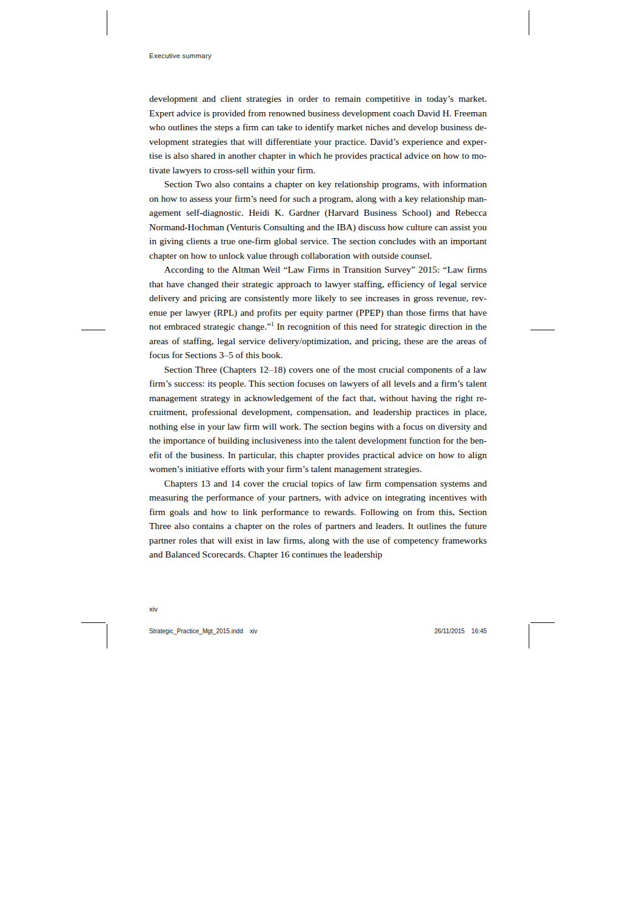Executive summary
development and client strategies in order to remain competitive in today’s market. Expert advice is provided from renowned business development coach David H. Freeman who outlines the steps a firm can take to identify market niches and develop business development strategies that will differentiate your practice. David’s experience and expertise is also shared in another chapter in which he provides practical advice on how to motivate lawyers to cross-sell within your firm.
Section Two also contains a chapter on key relationship programs, with information on how to assess your firm’s need for such a program, along with a key relationship management self-diagnostic. Heidi K. Gardner (Harvard Business School) and Rebecca Normand-Hochman (Venturis Consulting and the IBA) discuss how culture can assist you in giving clients a true one-firm global service. The section concludes with an important chapter on how to unlock value through collaboration with outside counsel.
According to the Altman Weil “Law Firms in Transition Survey” 2015: “Law firms that have changed their strategic approach to lawyer staffing, efficiency of legal service delivery and pricing are consistently more likely to see increases in gross revenue, revenue per lawyer (RPL) and profits per equity partner (PPEP) than those firms that have not embraced strategic change.”1 In recognition of this need for strategic direction in the areas of staffing, legal service delivery/optimization, and pricing, these are the areas of focus for Sections 3–5 of this book.
Section Three (Chapters 12–18) covers one of the most crucial components of a law firm’s success: its people. This section focuses on lawyers of all levels and a firm’s talent management strategy in acknowledgement of the fact that, without having the right recruitment, professional development, compensation, and leadership practices in place, nothing else in your law firm will work. The section begins with a focus on diversity and the importance of building inclusiveness into the talent development function for the benefit of the business. In particular, this chapter provides practical advice on how to align women’s initiative efforts with your firm’s talent management strategies.
Chapters 13 and 14 cover the crucial topics of law firm compensation systems and measuring the performance of your partners, with advice on integrating incentives with firm goals and how to link performance to rewards. Following on from this, Section Three also contains a chapter on the roles of partners and leaders. It outlines the future partner roles that will exist in law firms, along with the use of competency frameworks and Balanced Scorecards. Chapter 16 continues the leadership
xiv
Strategic_Practice_Mgt_2015.indd xiv
26/11/201516:45